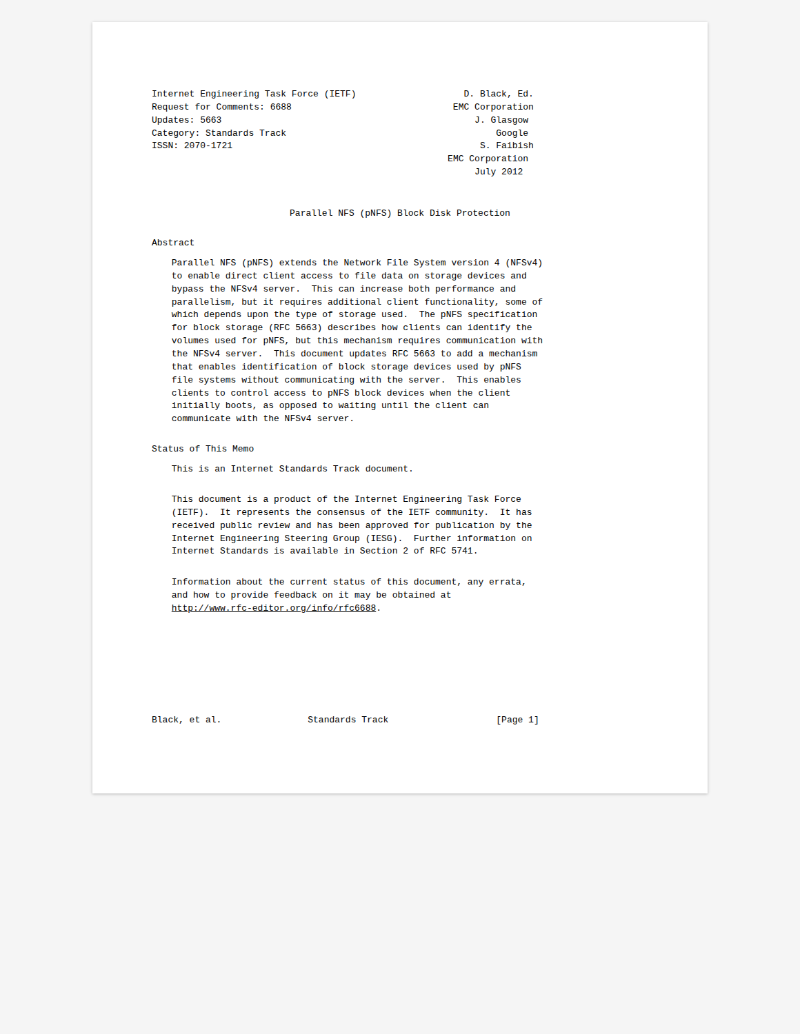Internet Engineering Task Force (IETF)                    D. Black, Ed.
Request for Comments: 6688                              EMC Corporation
Updates: 5663                                               J. Glasgow
Category: Standards Track                                       Google
ISSN: 2070-1721                                              S. Faibish
                                                       EMC Corporation
                                                            July 2012
Parallel NFS (pNFS) Block Disk Protection
Abstract
Parallel NFS (pNFS) extends the Network File System version 4 (NFSv4)
to enable direct client access to file data on storage devices and
bypass the NFSv4 server.  This can increase both performance and
parallelism, but it requires additional client functionality, some of
which depends upon the type of storage used.  The pNFS specification
for block storage (RFC 5663) describes how clients can identify the
volumes used for pNFS, but this mechanism requires communication with
the NFSv4 server.  This document updates RFC 5663 to add a mechanism
that enables identification of block storage devices used by pNFS
file systems without communicating with the server.  This enables
clients to control access to pNFS block devices when the client
initially boots, as opposed to waiting until the client can
communicate with the NFSv4 server.
Status of This Memo
This is an Internet Standards Track document.
This document is a product of the Internet Engineering Task Force
(IETF).  It represents the consensus of the IETF community.  It has
received public review and has been approved for publication by the
Internet Engineering Steering Group (IESG).  Further information on
Internet Standards is available in Section 2 of RFC 5741.
Information about the current status of this document, any errata,
and how to provide feedback on it may be obtained at
http://www.rfc-editor.org/info/rfc6688.
Black, et al.                Standards Track                    [Page 1]